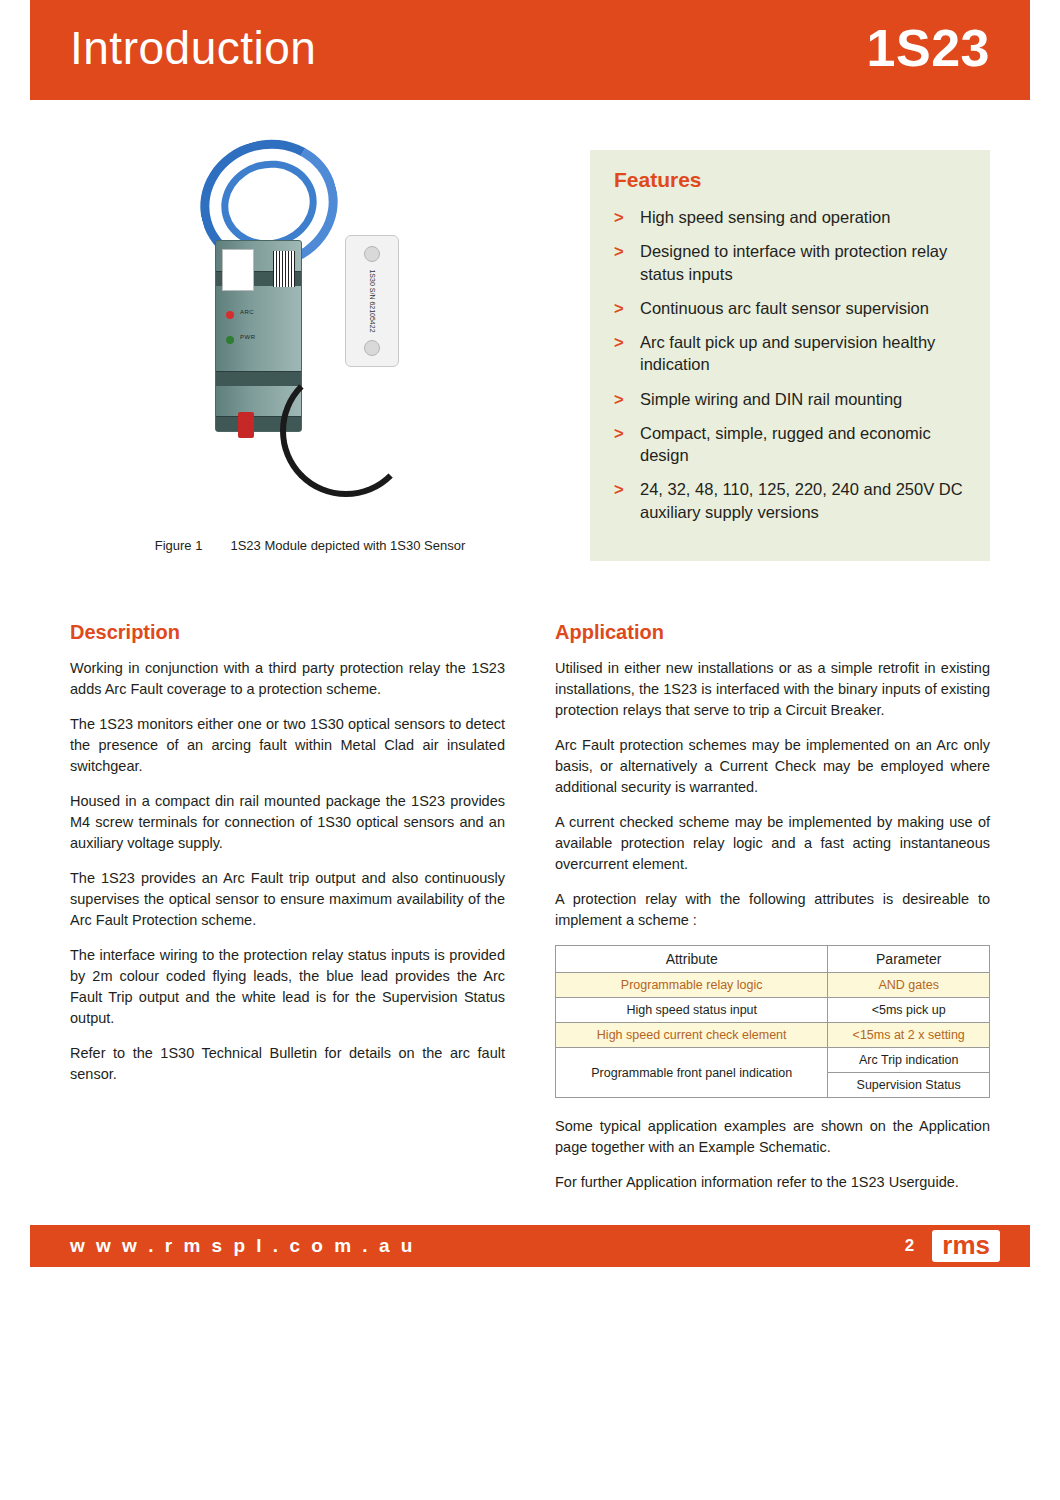Introduction
1S23
ARC
PWR
1S30 S/N 62105422
Figure 11S23 Module depicted with 1S30 Sensor
Features
High speed sensing and operation
Designed to interface with protection relay status inputs
Continuous arc fault sensor supervision
Arc fault pick up and supervision healthy indication
Simple wiring and DIN rail mounting
Compact, simple, rugged and economic design
24, 32, 48, 110, 125, 220, 240 and 250V DC auxiliary supply versions
Description
Working in conjunction with a third party protection relay the 1S23 adds Arc Fault coverage to a protection scheme.
The 1S23 monitors either one or two 1S30 optical sensors to detect the presence of an arcing fault within Metal Clad air insulated switchgear.
Housed in a compact din rail mounted package the 1S23 provides M4 screw terminals for connection of 1S30 optical sensors and an auxiliary voltage supply.
The 1S23 provides an Arc Fault trip output and also continuously supervises the optical sensor to ensure maximum availability of the Arc Fault Protection scheme.
The interface wiring to the protection relay status inputs is provided by 2m colour coded flying leads, the blue lead provides the Arc Fault Trip output and the white lead is for the Supervision Status output.
Refer to the 1S30 Technical Bulletin for details on the arc fault sensor.
Application
Utilised in either new installations or as a simple retrofit in existing installations, the 1S23 is interfaced with the binary inputs of existing protection relays that serve to trip a Circuit Breaker.
Arc Fault protection schemes may be implemented on an Arc only basis, or alternatively a Current Check may be employed where additional security is warranted.
A current checked scheme may be implemented by making use of available protection relay logic and a fast acting instantaneous overcurrent element.
A protection relay with the following attributes is desireable to implement a scheme :
| Attribute | Parameter |
| --- | --- |
| Programmable relay logic | AND gates |
| High speed status input | <5ms pick up |
| High speed current check element | <15ms at 2 x setting |
| Programmable front panel indication | Arc Trip indication |
| Supervision Status |
Some typical application examples are shown on the Application page together with an Example Schematic.
For further Application information refer to the 1S23 Userguide.
w w w . r m s p l . c o m . a u
2 rms